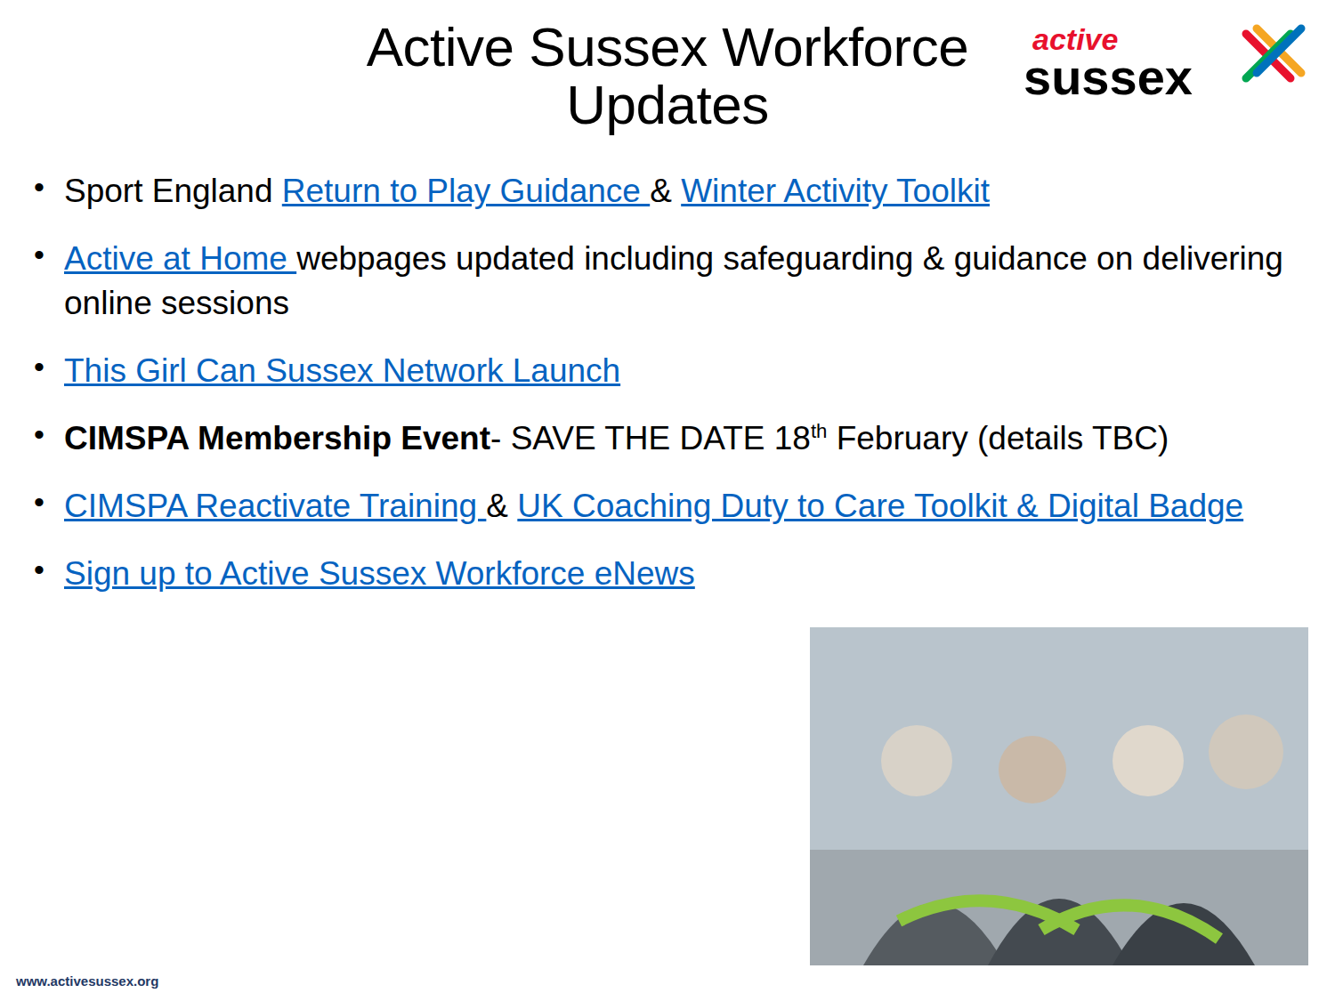active sussex
Active Sussex Workforce
Updates
Sport England Return to Play Guidance & Winter Activity Toolkit
Active at Home webpages updated including safeguarding & guidance on delivering online sessions
This Girl Can Sussex Network Launch
CIMSPA Membership Event- SAVE THE DATE 18th February (details TBC)
CIMSPA Reactivate Training & UK Coaching Duty to Care Toolkit & Digital Badge
Sign up to Active Sussex Workforce eNews
www.activesussex.org